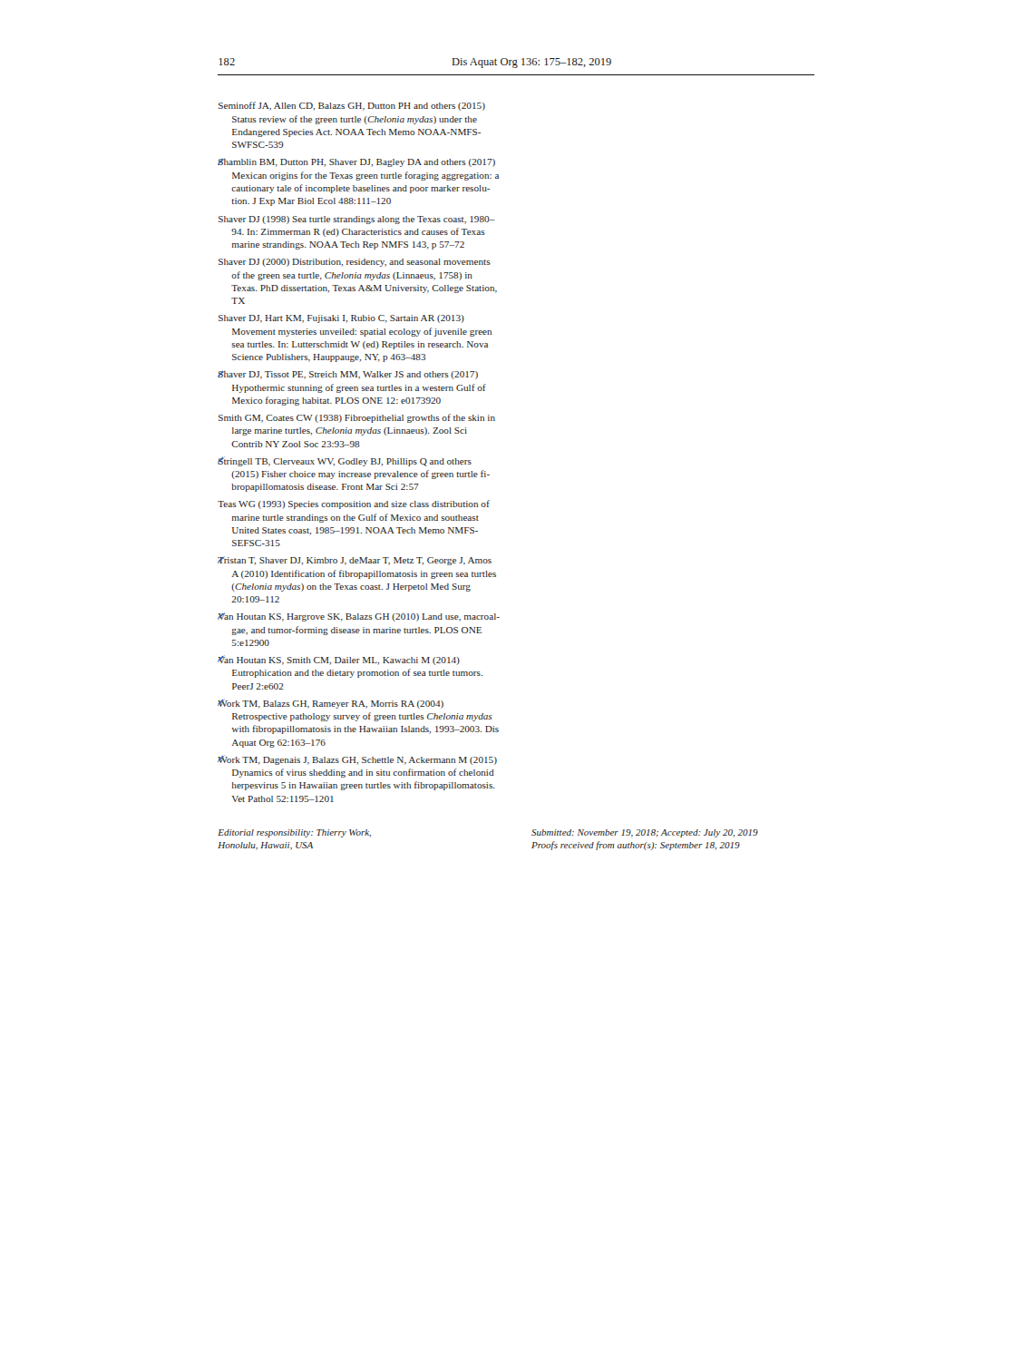182
Dis Aquat Org 136: 175–182, 2019
Seminoff JA, Allen CD, Balazs GH, Dutton PH and others (2015) Status review of the green turtle (Chelonia mydas) under the Endangered Species Act. NOAA Tech Memo NOAA-NMFS-SWFSC-539
Shamblin BM, Dutton PH, Shaver DJ, Bagley DA and others (2017) Mexican origins for the Texas green turtle foraging aggregation: a cautionary tale of incomplete baselines and poor marker resolution. J Exp Mar Biol Ecol 488:111–120
Shaver DJ (1998) Sea turtle strandings along the Texas coast, 1980–94. In: Zimmerman R (ed) Characteristics and causes of Texas marine strandings. NOAA Tech Rep NMFS 143, p 57–72
Shaver DJ (2000) Distribution, residency, and seasonal movements of the green sea turtle, Chelonia mydas (Linnaeus, 1758) in Texas. PhD dissertation, Texas A&M University, College Station, TX
Shaver DJ, Hart KM, Fujisaki I, Rubio C, Sartain AR (2013) Movement mysteries unveiled: spatial ecology of juvenile green sea turtles. In: Lutterschmidt W (ed) Reptiles in research. Nova Science Publishers, Hauppauge, NY, p 463–483
Shaver DJ, Tissot PE, Streich MM, Walker JS and others (2017) Hypothermic stunning of green sea turtles in a western Gulf of Mexico foraging habitat. PLOS ONE 12: e0173920
Smith GM, Coates CW (1938) Fibroepithelial growths of the skin in large marine turtles, Chelonia mydas (Linnaeus). Zool Sci Contrib NY Zool Soc 23:93–98
Stringell TB, Clerveaux WV, Godley BJ, Phillips Q and others (2015) Fisher choice may increase prevalence of green turtle fibropapillomatosis disease. Front Mar Sci 2:57
Teas WG (1993) Species composition and size class distribution of marine turtle strandings on the Gulf of Mexico and southeast United States coast, 1985–1991. NOAA Tech Memo NMFS-SEFSC-315
Tristan T, Shaver DJ, Kimbro J, deMaar T, Metz T, George J, Amos A (2010) Identification of fibropapillomatosis in green sea turtles (Chelonia mydas) on the Texas coast. J Herpetol Med Surg 20:109–112
Van Houtan KS, Hargrove SK, Balazs GH (2010) Land use, macroalgae, and tumor-forming disease in marine turtles. PLOS ONE 5:e12900
Van Houtan KS, Smith CM, Dailer ML, Kawachi M (2014) Eutrophication and the dietary promotion of sea turtle tumors. PeerJ 2:e602
Work TM, Balazs GH, Rameyer RA, Morris RA (2004) Retrospective pathology survey of green turtles Chelonia mydas with fibropapillomatosis in the Hawaiian Islands, 1993–2003. Dis Aquat Org 62:163–176
Work TM, Dagenais J, Balazs GH, Schettle N, Ackermann M (2015) Dynamics of virus shedding and in situ confirmation of chelonid herpesvirus 5 in Hawaiian green turtles with fibropapillomatosis. Vet Pathol 52:1195–1201
Editorial responsibility: Thierry Work,
Honolulu, Hawaii, USA
Submitted: November 19, 2018; Accepted: July 20, 2019
Proofs received from author(s): September 18, 2019